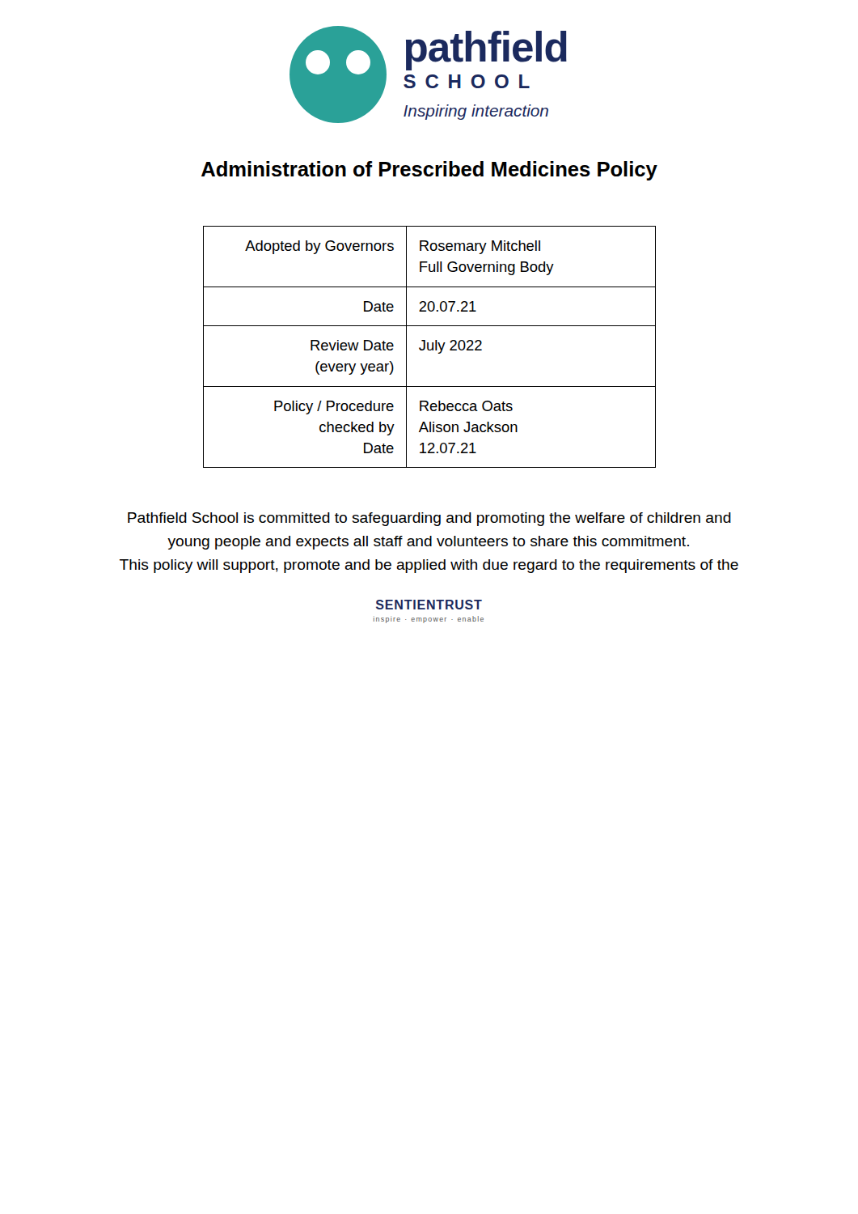pathfield
SCHOOL
Inspiring interaction
Administration of Prescribed Medicines Policy
| Adopted by Governors | Rosemary Mitchell Full Governing Body |
| Date | 20.07.21 |
| Review Date (every year) | July 2022 |
| Policy / Procedure checked by Date | Rebecca Oats Alison Jackson 12.07.21 |
Pathfield School is committed to safeguarding and promoting the welfare of children and young people and expects all staff and volunteers to share this commitment.
This policy will support, promote and be applied with due regard to the requirements of the
SENTIENTRUST inspire · empower · enable